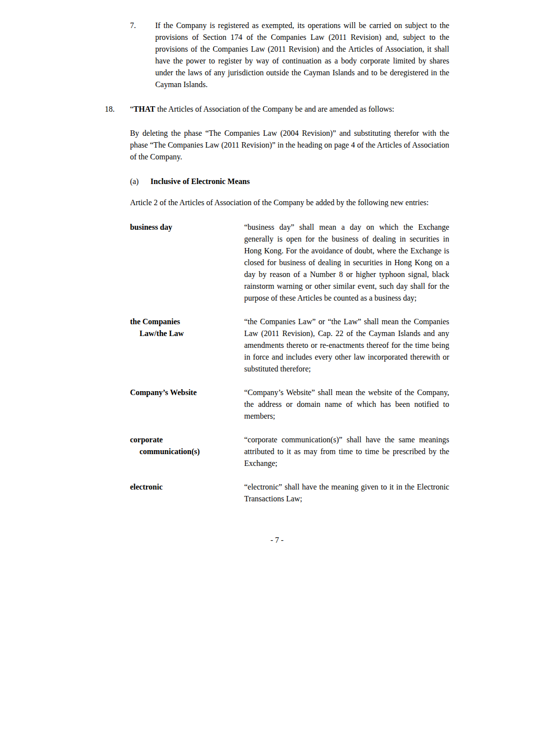7.
If the Company is registered as exempted, its operations will be carried on subject to the provisions of Section 174 of the Companies Law (2011 Revision) and, subject to the provisions of the Companies Law (2011 Revision) and the Articles of Association, it shall have the power to register by way of continuation as a body corporate limited by shares under the laws of any jurisdiction outside the Cayman Islands and to be deregistered in the Cayman Islands.
18.
“THAT the Articles of Association of the Company be and are amended as follows:
By deleting the phase “The Companies Law (2004 Revision)” and substituting therefor with the phase “The Companies Law (2011 Revision)” in the heading on page 4 of the Articles of Association of the Company.
(a)
Inclusive of Electronic Means
Article 2 of the Articles of Association of the Company be added by the following new entries:
| business day | “business day” shall mean a day on which the Exchange generally is open for the business of dealing in securities in Hong Kong. For the avoidance of doubt, where the Exchange is closed for business of dealing in securities in Hong Kong on a day by reason of a Number 8 or higher typhoon signal, black rainstorm warning or other similar event, such day shall for the purpose of these Articles be counted as a business day; |
| the Companies Law/the Law | “the Companies Law” or “the Law” shall mean the Companies Law (2011 Revision), Cap. 22 of the Cayman Islands and any amendments thereto or re-enactments thereof for the time being in force and includes every other law incorporated therewith or substituted therefore; |
| Company’s Website | “Company’s Website” shall mean the website of the Company, the address or domain name of which has been notified to members; |
| corporate communication(s) | “corporate communication(s)” shall have the same meanings attributed to it as may from time to time be prescribed by the Exchange; |
| electronic | “electronic” shall have the meaning given to it in the Electronic Transactions Law; |
- 7 -